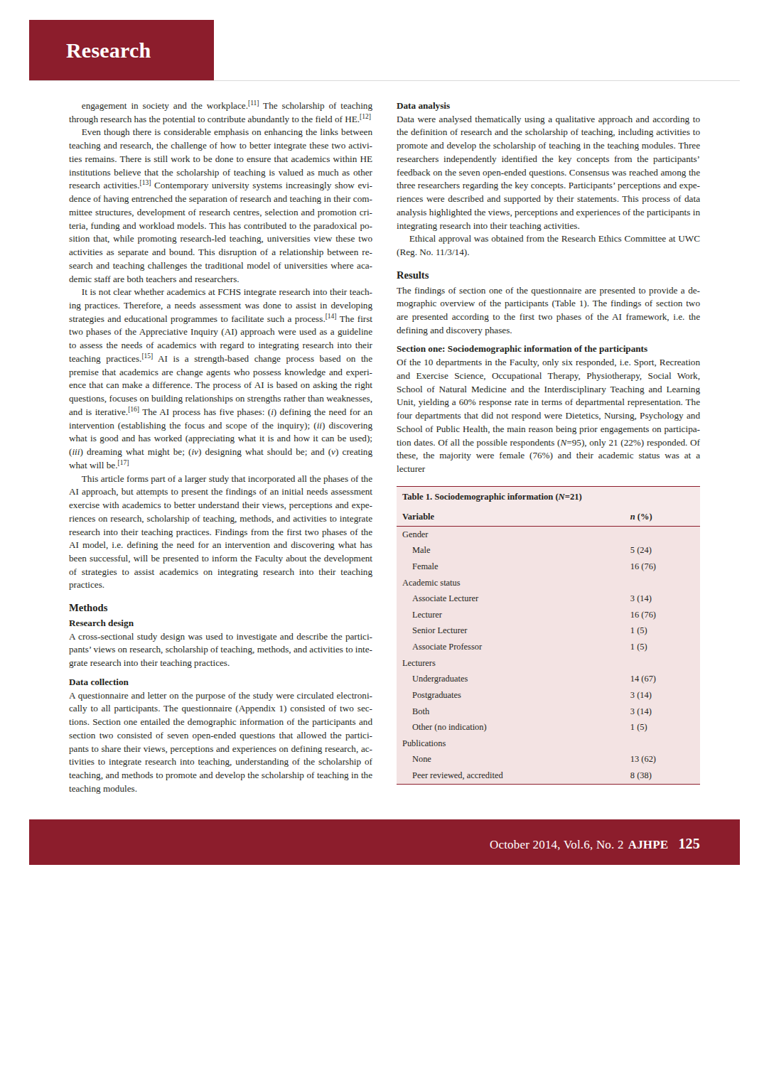Research
engagement in society and the workplace.[11] The scholarship of teaching through research has the potential to contribute abundantly to the field of HE.[12]
Even though there is considerable emphasis on enhancing the links between teaching and research, the challenge of how to better integrate these two activities remains. There is still work to be done to ensure that academics within HE institutions believe that the scholarship of teaching is valued as much as other research activities.[13] Contemporary university systems increasingly show evidence of having entrenched the separation of research and teaching in their committee structures, development of research centres, selection and promotion criteria, funding and workload models. This has contributed to the paradoxical position that, while promoting research-led teaching, universities view these two activities as separate and bound. This disruption of a relationship between research and teaching challenges the traditional model of universities where academic staff are both teachers and researchers.
It is not clear whether academics at FCHS integrate research into their teaching practices. Therefore, a needs assessment was done to assist in developing strategies and educational programmes to facilitate such a process.[14] The first two phases of the Appreciative Inquiry (AI) approach were used as a guideline to assess the needs of academics with regard to integrating research into their teaching practices.[15] AI is a strength-based change process based on the premise that academics are change agents who possess knowledge and experience that can make a difference. The process of AI is based on asking the right questions, focuses on building relationships on strengths rather than weaknesses, and is iterative.[16] The AI process has five phases: (i) defining the need for an intervention (establishing the focus and scope of the inquiry); (ii) discovering what is good and has worked (appreciating what it is and how it can be used); (iii) dreaming what might be; (iv) designing what should be; and (v) creating what will be.[17]
This article forms part of a larger study that incorporated all the phases of the AI approach, but attempts to present the findings of an initial needs assessment exercise with academics to better understand their views, perceptions and experiences on research, scholarship of teaching, methods, and activities to integrate research into their teaching practices. Findings from the first two phases of the AI model, i.e. defining the need for an intervention and discovering what has been successful, will be presented to inform the Faculty about the development of strategies to assist academics on integrating research into their teaching practices.
Methods
Research design
A cross-sectional study design was used to investigate and describe the participants’ views on research, scholarship of teaching, methods, and activities to integrate research into their teaching practices.
Data collection
A questionnaire and letter on the purpose of the study were circulated electronically to all participants. The questionnaire (Appendix 1) consisted of two sections. Section one entailed the demographic information of the participants and section two consisted of seven open-ended questions that allowed the participants to share their views, perceptions and experiences on defining research, activities to integrate research into teaching, understanding of the scholarship of teaching, and methods to promote and develop the scholarship of teaching in the teaching modules.
Data analysis
Data were analysed thematically using a qualitative approach and according to the definition of research and the scholarship of teaching, including activities to promote and develop the scholarship of teaching in the teaching modules. Three researchers independently identified the key concepts from the participants’ feedback on the seven open-ended questions. Consensus was reached among the three researchers regarding the key concepts. Participants’ perceptions and experiences were described and supported by their statements. This process of data analysis highlighted the views, perceptions and experiences of the participants in integrating research into their teaching activities.
Ethical approval was obtained from the Research Ethics Committee at UWC (Reg. No. 11/3/14).
Results
The findings of section one of the questionnaire are presented to provide a demographic overview of the participants (Table 1). The findings of section two are presented according to the first two phases of the AI framework, i.e. the defining and discovery phases.
Section one: Sociodemographic information of the participants
Of the 10 departments in the Faculty, only six responded, i.e. Sport, Recreation and Exercise Science, Occupational Therapy, Physiotherapy, Social Work, School of Natural Medicine and the Interdisciplinary Teaching and Learning Unit, yielding a 60% response rate in terms of departmental representation. The four departments that did not respond were Dietetics, Nursing, Psychology and School of Public Health, the main reason being prior engagements on participation dates. Of all the possible respondents (N=95), only 21 (22%) responded. Of these, the majority were female (76%) and their academic status was at a lecturer
Table 1. Sociodemographic information ( N =21)
| Variable | n (%) |
| --- | --- |
| Gender | |
| Male | 5 (24) |
| Female | 16 (76) |
| Academic status | |
| Associate Lecturer | 3 (14) |
| Lecturer | 16 (76) |
| Senior Lecturer | 1 (5) |
| Associate Professor | 1 (5) |
| Lecturers | |
| Undergraduates | 14 (67) |
| Postgraduates | 3 (14) |
| Both | 3 (14) |
| Other (no indication) | 1 (5) |
| Publications | |
| None | 13 (62) |
| Peer reviewed, accredited | 8 (38) |
October 2014, Vol.6, No. 2AJHPE 125